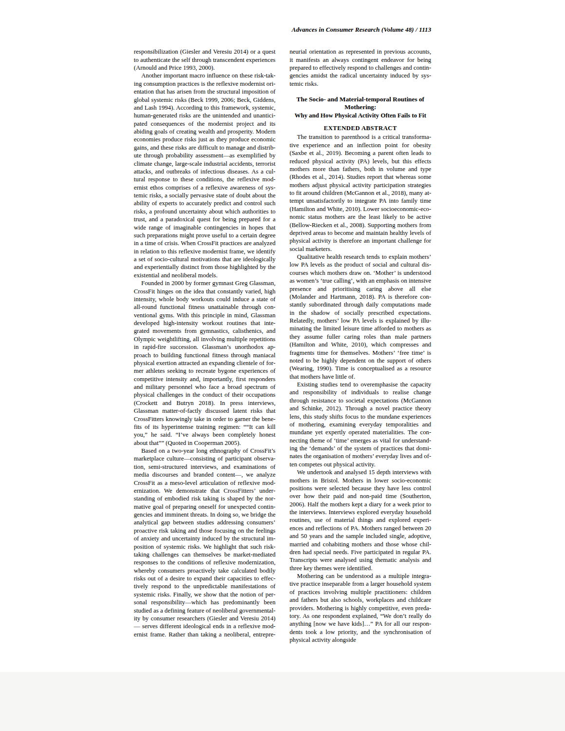Advances in Consumer Research (Volume 48) / 1113
responsibilization (Giesler and Veresiu 2014) or a quest to authenticate the self through transcendent experiences (Arnould and Price 1993, 2000).
Another important macro influence on these risk-taking consumption practices is the reflexive modernist orientation that has arisen from the structural imposition of global systemic risks (Beck 1999, 2006; Beck, Giddens, and Lash 1994). According to this framework, systemic, human-generated risks are the unintended and unanticipated consequences of the modernist project and its abiding goals of creating wealth and prosperity. Modern economies produce risks just as they produce economic gains, and these risks are difficult to manage and distribute through probability assessment—as exemplified by climate change, large-scale industrial accidents, terrorist attacks, and outbreaks of infectious diseases. As a cultural response to these conditions, the reflexive modernist ethos comprises of a reflexive awareness of systemic risks, a socially pervasive state of doubt about the ability of experts to accurately predict and control such risks, a profound uncertainty about which authorities to trust, and a paradoxical quest for being prepared for a wide range of imaginable contingencies in hopes that such preparations might prove useful to a certain degree in a time of crisis. When CrossFit practices are analyzed in relation to this reflexive modernist frame, we identify a set of socio-cultural motivations that are ideologically and experientially distinct from those highlighted by the existential and neoliberal models.
Founded in 2000 by former gymnast Greg Glassman, CrossFit hinges on the idea that constantly varied, high intensity, whole body workouts could induce a state of all-round functional fitness unattainable through conventional gyms. With this principle in mind, Glassman developed high-intensity workout routines that integrated movements from gymnastics, calisthenics, and Olympic weightlifting, all involving multiple repetitions in rapid-fire succession. Glassman’s unorthodox approach to building functional fitness through maniacal physical exertion attracted an expanding clientele of former athletes seeking to recreate bygone experiences of competitive intensity and, importantly, first responders and military personnel who face a broad spectrum of physical challenges in the conduct of their occupations (Crockett and Butryn 2018). In press interviews, Glassman matter-of-factly discussed latent risks that CrossFitters knowingly take in order to garner the benefits of its hyperintense training regimen: ““It can kill you,” he said. “I’ve always been completely honest about that”” (Quoted in Cooperman 2005).
Based on a two-year long ethnography of CrossFit’s marketplace culture—consisting of participant observation, semi-structured interviews, and examinations of media discourses and branded content—, we analyze CrossFit as a meso-level articulation of reflexive modernization. We demonstrate that CrossFitters’ understanding of embodied risk taking is shaped by the normative goal of preparing oneself for unexpected contingencies and imminent threats. In doing so, we bridge the analytical gap between studies addressing consumers’ proactive risk taking and those focusing on the feelings of anxiety and uncertainty induced by the structural imposition of systemic risks. We highlight that such risk-taking challenges can themselves be market-mediated responses to the conditions of reflexive modernization, whereby consumers proactively take calculated bodily risks out of a desire to expand their capacities to effectively respond to the unpredictable manifestations of systemic risks. Finally, we show that the notion of personal responsibility—which has predominantly been studied as a defining feature of neoliberal governmentality by consumer researchers (Giesler and Veresiu 2014)— serves different ideological ends in a reflexive modernist frame. Rather than taking a neoliberal, entrepreneurial orientation as represented in previous accounts, it manifests an always contingent endeavor for being prepared to effectively respond to challenges and contingencies amidst the radical uncertainty induced by systemic risks.
The Socio- and Material-temporal Routines of Mothering:
Why and How Physical Activity Often Fails to Fit
EXTENDED ABSTRACT
The transition to parenthood is a critical transformative experience and an inflection point for obesity (Saxbe et al., 2019). Becoming a parent often leads to reduced physical activity (PA) levels, but this effects mothers more than fathers, both in volume and type (Rhodes et al., 2014). Studies report that whereas some mothers adjust physical activity participation strategies to fit around children (McGannon et al., 2018), many attempt unsatisfactorily to integrate PA into family time (Hamilton and White, 2010). Lower socioeconomic-economic status mothers are the least likely to be active (Bellow-Riecken et al., 2008). Supporting mothers from deprived areas to become and maintain healthy levels of physical activity is therefore an important challenge for social marketers.
Qualitative health research tends to explain mothers’ low PA levels as the product of social and cultural discourses which mothers draw on. ‘Mother’ is understood as women’s ‘true calling’, with an emphasis on intensive presence and prioritising caring above all else (Molander and Hartmann, 2018). PA is therefore constantly subordinated through daily computations made in the shadow of socially prescribed expectations. Relatedly, mothers’ low PA levels is explained by illuminating the limited leisure time afforded to mothers as they assume fuller caring roles than male partners (Hamilton and White, 2010), which compresses and fragments time for themselves. Mothers’ ‘free time’ is noted to be highly dependent on the support of others (Wearing, 1990). Time is conceptualised as a resource that mothers have little of.
Existing studies tend to overemphasise the capacity and responsibility of individuals to realise change through resistance to societal expectations (McGannon and Schinke, 2012). Through a novel practice theory lens, this study shifts focus to the mundane experiences of mothering, examining everyday temporalities and mundane yet expertly operated materialities. The connecting theme of ‘time’ emerges as vital for understanding the ‘demands’ of the system of practices that dominates the organisation of mothers’ everyday lives and often competes out physical activity.
We undertook and analysed 15 depth interviews with mothers in Bristol. Mothers in lower socio-economic positions were selected because they have less control over how their paid and non-paid time (Southerton, 2006). Half the mothers kept a diary for a week prior to the interviews. Interviews explored everyday household routines, use of material things and explored experiences and reflections of PA. Mothers ranged between 20 and 50 years and the sample included single, adoptive, married and cohabiting mothers and those whose children had special needs. Five participated in regular PA. Transcripts were analysed using thematic analysis and three key themes were identified.
Mothering can be understood as a multiple integrative practice inseparable from a larger household system of practices involving multiple practitioners: children and fathers but also schools, workplaces and childcare providers. Mothering is highly competitive, even predatory. As one respondent explained, “We don’t really do anything [now we have kids]…” PA for all our respondents took a low priority, and the synchronisation of physical activity alongside